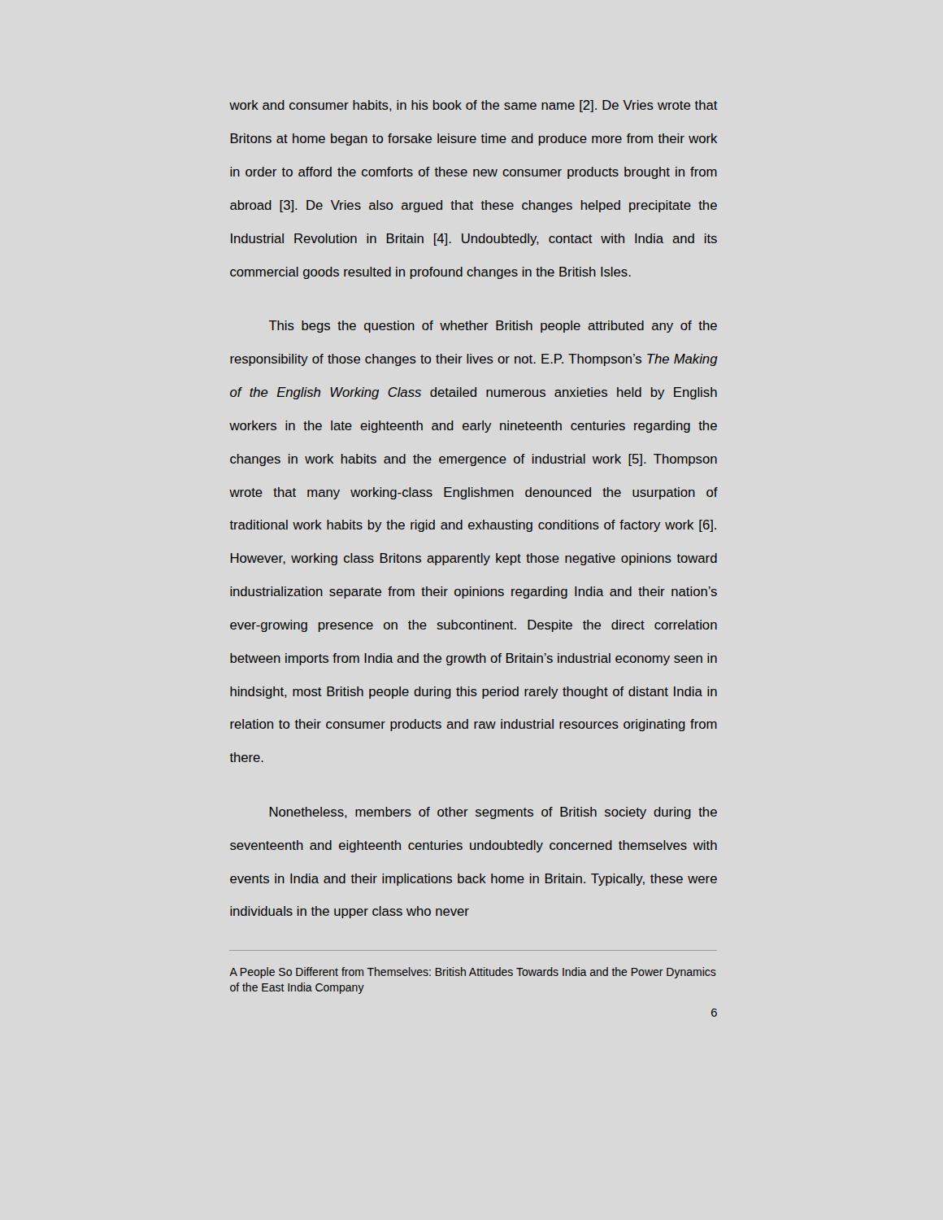work and consumer habits, in his book of the same name [2]. De Vries wrote that Britons at home began to forsake leisure time and produce more from their work in order to afford the comforts of these new consumer products brought in from abroad [3]. De Vries also argued that these changes helped precipitate the Industrial Revolution in Britain [4]. Undoubtedly, contact with India and its commercial goods resulted in profound changes in the British Isles.
This begs the question of whether British people attributed any of the responsibility of those changes to their lives or not. E.P. Thompson’s The Making of the English Working Class detailed numerous anxieties held by English workers in the late eighteenth and early nineteenth centuries regarding the changes in work habits and the emergence of industrial work [5]. Thompson wrote that many working-class Englishmen denounced the usurpation of traditional work habits by the rigid and exhausting conditions of factory work [6]. However, working class Britons apparently kept those negative opinions toward industrialization separate from their opinions regarding India and their nation’s ever-growing presence on the subcontinent. Despite the direct correlation between imports from India and the growth of Britain’s industrial economy seen in hindsight, most British people during this period rarely thought of distant India in relation to their consumer products and raw industrial resources originating from there.
Nonetheless, members of other segments of British society during the seventeenth and eighteenth centuries undoubtedly concerned themselves with events in India and their implications back home in Britain. Typically, these were individuals in the upper class who never
A People So Different from Themselves: British Attitudes Towards India and the Power Dynamics of the East India Company
6